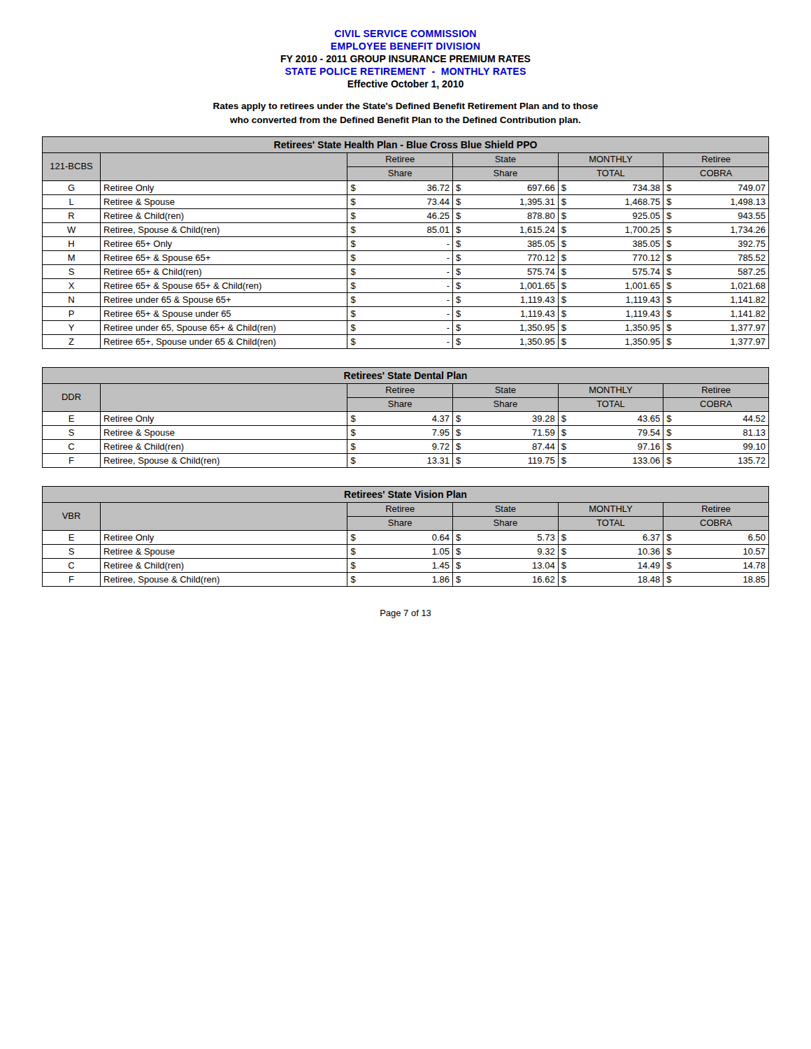CIVIL SERVICE COMMISSION
EMPLOYEE BENEFIT DIVISION
FY 2010 - 2011 GROUP INSURANCE PREMIUM RATES
STATE POLICE RETIREMENT - MONTHLY RATES
Effective October 1, 2010
Rates apply to retirees under the State's Defined Benefit Retirement Plan and to those
who converted from the Defined Benefit Plan to the Defined Contribution plan.
Retirees' State Health Plan - Blue Cross Blue Shield PPO
| 121-BCBS | | Retiree | State | MONTHLY | Retiree |
| --- | --- | --- | --- | --- | --- |
| Share | Share | TOTAL | COBRA |
| G | Retiree Only | $ 36.72 | $ 697.66 | $ 734.38 | $ 749.07 |
| L | Retiree & Spouse | $ 73.44 | $ 1,395.31 | $ 1,468.75 | $ 1,498.13 |
| R | Retiree & Child(ren) | $ 46.25 | $ 878.80 | $ 925.05 | $ 943.55 |
| W | Retiree, Spouse & Child(ren) | $ 85.01 | $ 1,615.24 | $ 1,700.25 | $ 1,734.26 |
| H | Retiree 65+ Only | $ - | $ 385.05 | $ 385.05 | $ 392.75 |
| M | Retiree 65+ & Spouse 65+ | $ - | $ 770.12 | $ 770.12 | $ 785.52 |
| S | Retiree 65+ & Child(ren) | $ - | $ 575.74 | $ 575.74 | $ 587.25 |
| X | Retiree 65+ & Spouse 65+ & Child(ren) | $ - | $ 1,001.65 | $ 1,001.65 | $ 1,021.68 |
| N | Retiree under 65 & Spouse 65+ | $ - | $ 1,119.43 | $ 1,119.43 | $ 1,141.82 |
| P | Retiree 65+ & Spouse under 65 | $ - | $ 1,119.43 | $ 1,119.43 | $ 1,141.82 |
| Y | Retiree under 65, Spouse 65+ & Child(ren) | $ - | $ 1,350.95 | $ 1,350.95 | $ 1,377.97 |
| Z | Retiree 65+, Spouse under 65 & Child(ren) | $ - | $ 1,350.95 | $ 1,350.95 | $ 1,377.97 |
Retirees' State Dental Plan
| DDR | | Retiree | State | MONTHLY | Retiree |
| --- | --- | --- | --- | --- | --- |
| Share | Share | TOTAL | COBRA |
| E | Retiree Only | $ 4.37 | $ 39.28 | $ 43.65 | $ 44.52 |
| S | Retiree & Spouse | $ 7.95 | $ 71.59 | $ 79.54 | $ 81.13 |
| C | Retiree & Child(ren) | $ 9.72 | $ 87.44 | $ 97.16 | $ 99.10 |
| F | Retiree, Spouse & Child(ren) | $ 13.31 | $ 119.75 | $ 133.06 | $ 135.72 |
Retirees' State Vision Plan
| VBR | | Retiree | State | MONTHLY | Retiree |
| --- | --- | --- | --- | --- | --- |
| Share | Share | TOTAL | COBRA |
| E | Retiree Only | $ 0.64 | $ 5.73 | $ 6.37 | $ 6.50 |
| S | Retiree & Spouse | $ 1.05 | $ 9.32 | $ 10.36 | $ 10.57 |
| C | Retiree & Child(ren) | $ 1.45 | $ 13.04 | $ 14.49 | $ 14.78 |
| F | Retiree, Spouse & Child(ren) | $ 1.86 | $ 16.62 | $ 18.48 | $ 18.85 |
Page 7 of 13